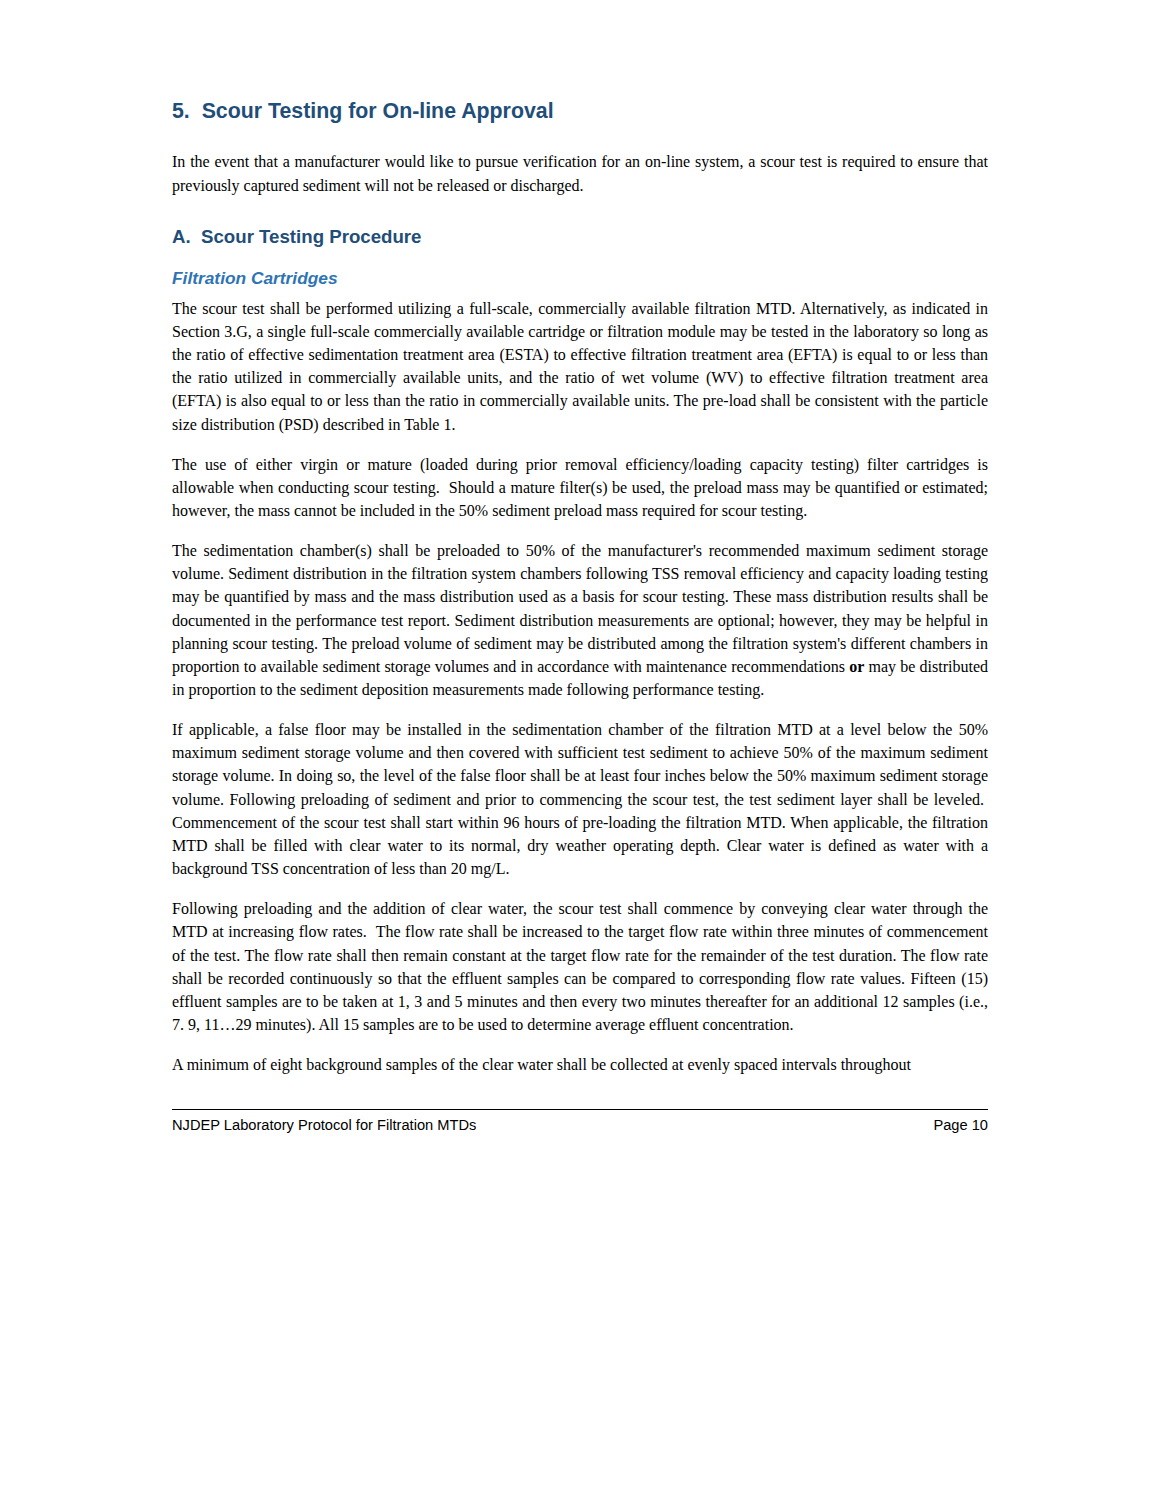5. Scour Testing for On-line Approval
In the event that a manufacturer would like to pursue verification for an on-line system, a scour test is required to ensure that previously captured sediment will not be released or discharged.
A. Scour Testing Procedure
Filtration Cartridges
The scour test shall be performed utilizing a full-scale, commercially available filtration MTD. Alternatively, as indicated in Section 3.G, a single full-scale commercially available cartridge or filtration module may be tested in the laboratory so long as the ratio of effective sedimentation treatment area (ESTA) to effective filtration treatment area (EFTA) is equal to or less than the ratio utilized in commercially available units, and the ratio of wet volume (WV) to effective filtration treatment area (EFTA) is also equal to or less than the ratio in commercially available units. The pre-load shall be consistent with the particle size distribution (PSD) described in Table 1.
The use of either virgin or mature (loaded during prior removal efficiency/loading capacity testing) filter cartridges is allowable when conducting scour testing. Should a mature filter(s) be used, the preload mass may be quantified or estimated; however, the mass cannot be included in the 50% sediment preload mass required for scour testing.
The sedimentation chamber(s) shall be preloaded to 50% of the manufacturer's recommended maximum sediment storage volume. Sediment distribution in the filtration system chambers following TSS removal efficiency and capacity loading testing may be quantified by mass and the mass distribution used as a basis for scour testing. These mass distribution results shall be documented in the performance test report. Sediment distribution measurements are optional; however, they may be helpful in planning scour testing. The preload volume of sediment may be distributed among the filtration system's different chambers in proportion to available sediment storage volumes and in accordance with maintenance recommendations or may be distributed in proportion to the sediment deposition measurements made following performance testing.
If applicable, a false floor may be installed in the sedimentation chamber of the filtration MTD at a level below the 50% maximum sediment storage volume and then covered with sufficient test sediment to achieve 50% of the maximum sediment storage volume. In doing so, the level of the false floor shall be at least four inches below the 50% maximum sediment storage volume. Following preloading of sediment and prior to commencing the scour test, the test sediment layer shall be leveled. Commencement of the scour test shall start within 96 hours of pre-loading the filtration MTD. When applicable, the filtration MTD shall be filled with clear water to its normal, dry weather operating depth. Clear water is defined as water with a background TSS concentration of less than 20 mg/L.
Following preloading and the addition of clear water, the scour test shall commence by conveying clear water through the MTD at increasing flow rates. The flow rate shall be increased to the target flow rate within three minutes of commencement of the test. The flow rate shall then remain constant at the target flow rate for the remainder of the test duration. The flow rate shall be recorded continuously so that the effluent samples can be compared to corresponding flow rate values. Fifteen (15) effluent samples are to be taken at 1, 3 and 5 minutes and then every two minutes thereafter for an additional 12 samples (i.e., 7. 9, 11…29 minutes). All 15 samples are to be used to determine average effluent concentration.
A minimum of eight background samples of the clear water shall be collected at evenly spaced intervals throughout
NJDEP Laboratory Protocol for Filtration MTDs Page 10